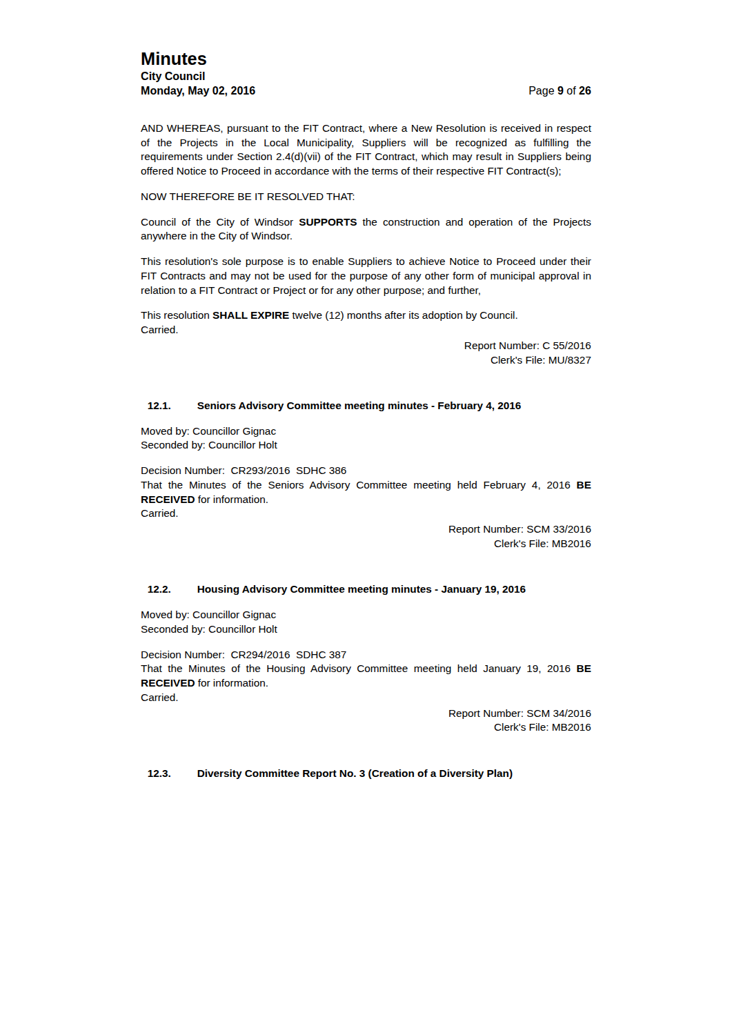Minutes
City Council
Monday, May 02, 2016 Page 9 of 26
AND WHEREAS, pursuant to the FIT Contract, where a New Resolution is received in respect of the Projects in the Local Municipality, Suppliers will be recognized as fulfilling the requirements under Section 2.4(d)(vii) of the FIT Contract, which may result in Suppliers being offered Notice to Proceed in accordance with the terms of their respective FIT Contract(s);
NOW THEREFORE BE IT RESOLVED THAT:
Council of the City of Windsor SUPPORTS the construction and operation of the Projects anywhere in the City of Windsor.
This resolution's sole purpose is to enable Suppliers to achieve Notice to Proceed under their FIT Contracts and may not be used for the purpose of any other form of municipal approval in relation to a FIT Contract or Project or for any other purpose; and further,
This resolution SHALL EXPIRE twelve (12) months after its adoption by Council.
Carried.
Report Number: C 55/2016
Clerk's File: MU/8327
12.1. Seniors Advisory Committee meeting minutes - February 4, 2016
Moved by: Councillor Gignac
Seconded by: Councillor Holt
Decision Number: CR293/2016 SDHC 386
That the Minutes of the Seniors Advisory Committee meeting held February 4, 2016 BE RECEIVED for information.
Carried.
Report Number: SCM 33/2016
Clerk's File: MB2016
12.2. Housing Advisory Committee meeting minutes - January 19, 2016
Moved by: Councillor Gignac
Seconded by: Councillor Holt
Decision Number: CR294/2016 SDHC 387
That the Minutes of the Housing Advisory Committee meeting held January 19, 2016 BE RECEIVED for information.
Carried.
Report Number: SCM 34/2016
Clerk's File: MB2016
12.3. Diversity Committee Report No. 3 (Creation of a Diversity Plan)